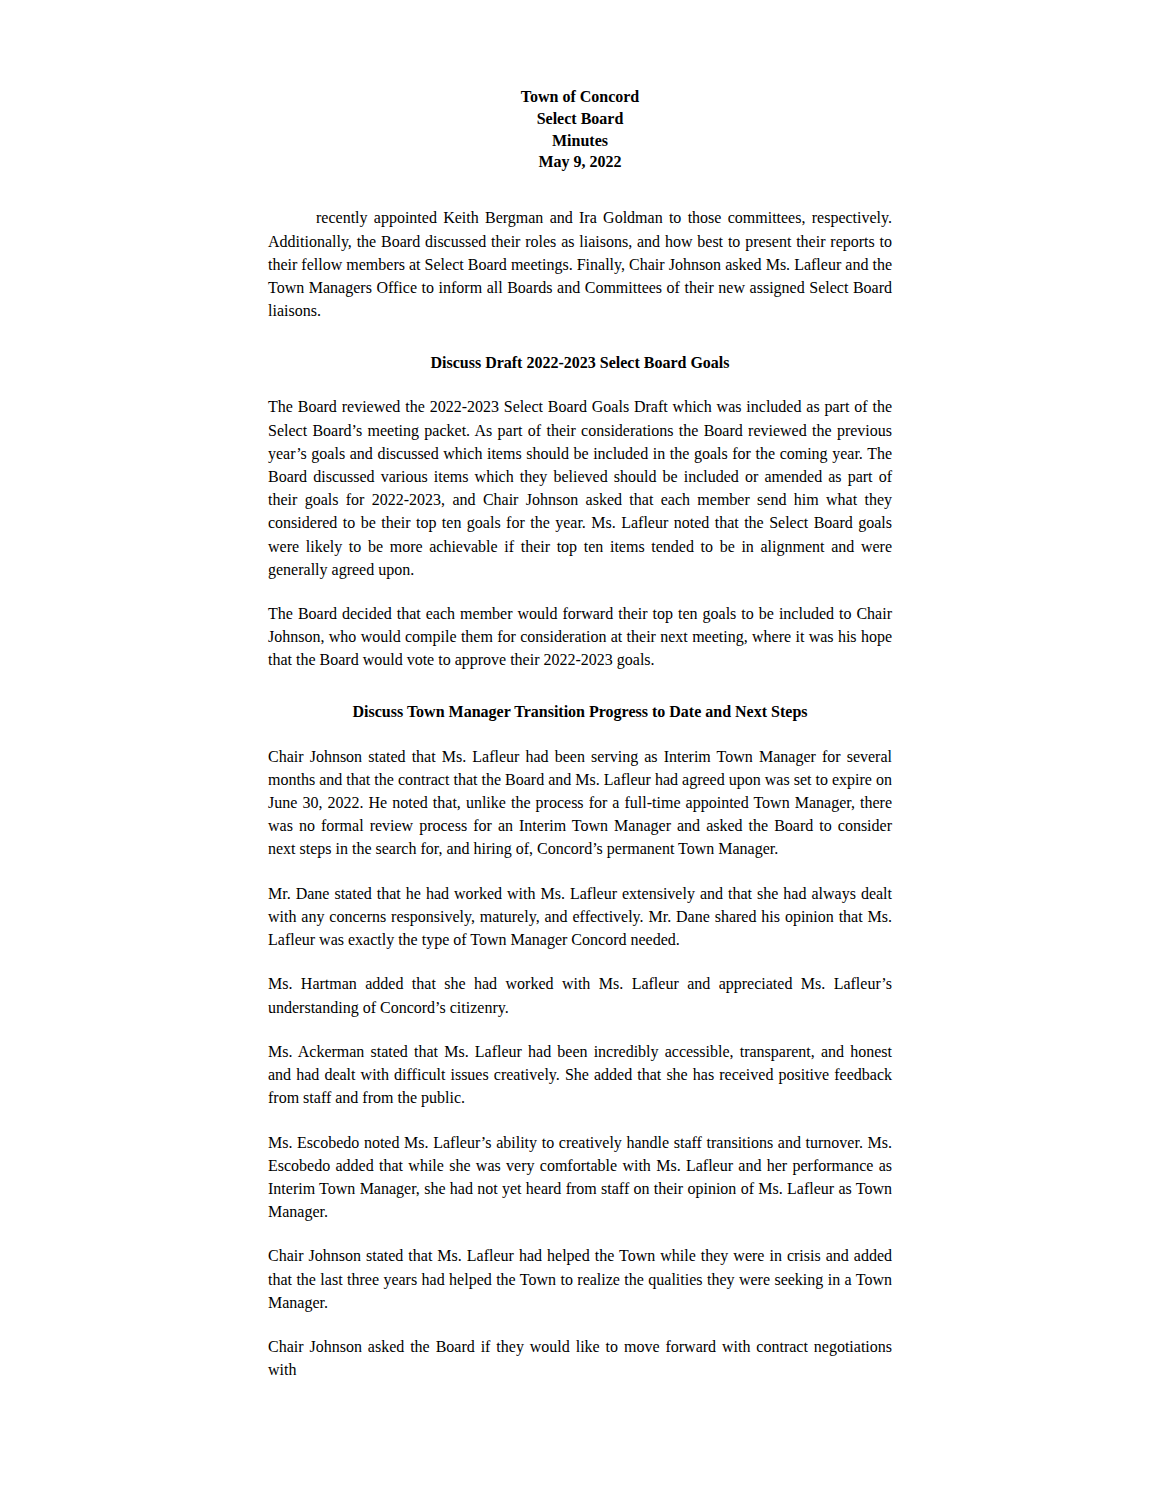Town of Concord
Select Board
Minutes
May 9, 2022
recently appointed Keith Bergman and Ira Goldman to those committees, respectively. Additionally, the Board discussed their roles as liaisons, and how best to present their reports to their fellow members at Select Board meetings. Finally, Chair Johnson asked Ms. Lafleur and the Town Managers Office to inform all Boards and Committees of their new assigned Select Board liaisons.
Discuss Draft 2022-2023 Select Board Goals
The Board reviewed the 2022-2023 Select Board Goals Draft which was included as part of the Select Board’s meeting packet. As part of their considerations the Board reviewed the previous year’s goals and discussed which items should be included in the goals for the coming year. The Board discussed various items which they believed should be included or amended as part of their goals for 2022-2023, and Chair Johnson asked that each member send him what they considered to be their top ten goals for the year. Ms. Lafleur noted that the Select Board goals were likely to be more achievable if their top ten items tended to be in alignment and were generally agreed upon.
The Board decided that each member would forward their top ten goals to be included to Chair Johnson, who would compile them for consideration at their next meeting, where it was his hope that the Board would vote to approve their 2022-2023 goals.
Discuss Town Manager Transition Progress to Date and Next Steps
Chair Johnson stated that Ms. Lafleur had been serving as Interim Town Manager for several months and that the contract that the Board and Ms. Lafleur had agreed upon was set to expire on June 30, 2022. He noted that, unlike the process for a full-time appointed Town Manager, there was no formal review process for an Interim Town Manager and asked the Board to consider next steps in the search for, and hiring of, Concord’s permanent Town Manager.
Mr. Dane stated that he had worked with Ms. Lafleur extensively and that she had always dealt with any concerns responsively, maturely, and effectively. Mr. Dane shared his opinion that Ms. Lafleur was exactly the type of Town Manager Concord needed.
Ms. Hartman added that she had worked with Ms. Lafleur and appreciated Ms. Lafleur’s understanding of Concord’s citizenry.
Ms. Ackerman stated that Ms. Lafleur had been incredibly accessible, transparent, and honest and had dealt with difficult issues creatively. She added that she has received positive feedback from staff and from the public.
Ms. Escobedo noted Ms. Lafleur’s ability to creatively handle staff transitions and turnover. Ms. Escobedo added that while she was very comfortable with Ms. Lafleur and her performance as Interim Town Manager, she had not yet heard from staff on their opinion of Ms. Lafleur as Town Manager.
Chair Johnson stated that Ms. Lafleur had helped the Town while they were in crisis and added that the last three years had helped the Town to realize the qualities they were seeking in a Town Manager.
Chair Johnson asked the Board if they would like to move forward with contract negotiations with